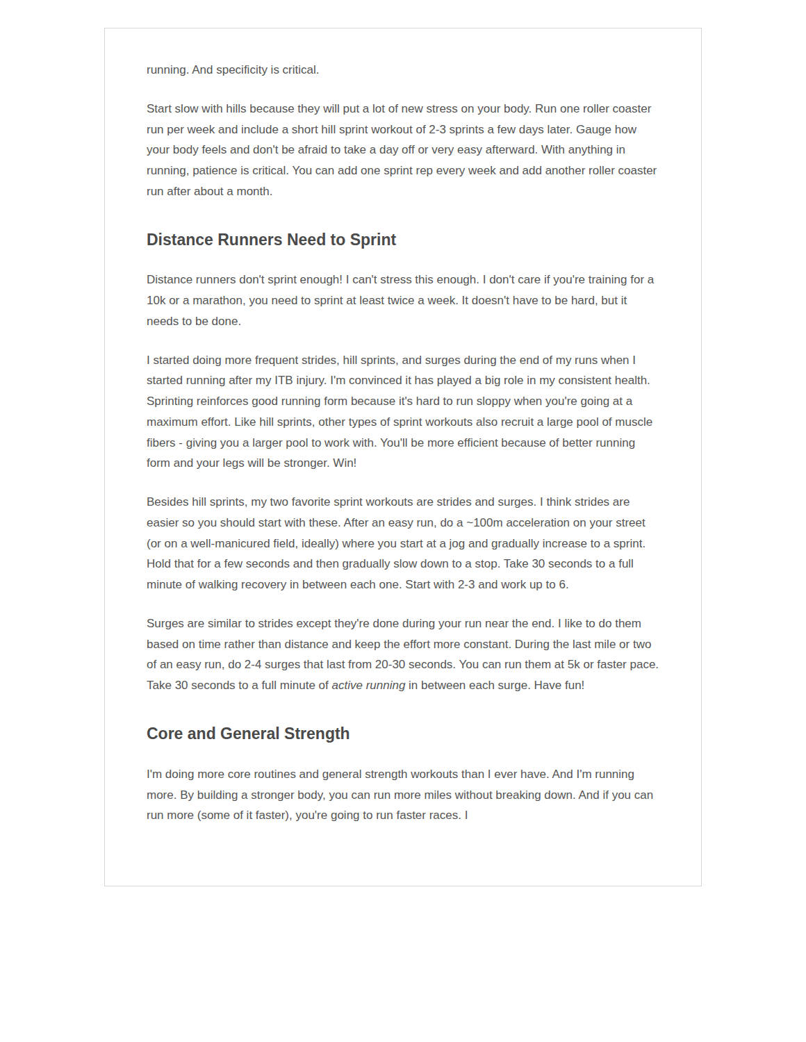running. And specificity is critical.
Start slow with hills because they will put a lot of new stress on your body. Run one roller coaster run per week and include a short hill sprint workout of 2-3 sprints a few days later. Gauge how your body feels and don't be afraid to take a day off or very easy afterward. With anything in running, patience is critical. You can add one sprint rep every week and add another roller coaster run after about a month.
Distance Runners Need to Sprint
Distance runners don't sprint enough! I can't stress this enough. I don't care if you're training for a 10k or a marathon, you need to sprint at least twice a week. It doesn't have to be hard, but it needs to be done.
I started doing more frequent strides, hill sprints, and surges during the end of my runs when I started running after my ITB injury. I'm convinced it has played a big role in my consistent health. Sprinting reinforces good running form because it's hard to run sloppy when you're going at a maximum effort. Like hill sprints, other types of sprint workouts also recruit a large pool of muscle fibers - giving you a larger pool to work with. You'll be more efficient because of better running form and your legs will be stronger. Win!
Besides hill sprints, my two favorite sprint workouts are strides and surges. I think strides are easier so you should start with these. After an easy run, do a ~100m acceleration on your street (or on a well-manicured field, ideally) where you start at a jog and gradually increase to a sprint. Hold that for a few seconds and then gradually slow down to a stop. Take 30 seconds to a full minute of walking recovery in between each one. Start with 2-3 and work up to 6.
Surges are similar to strides except they're done during your run near the end. I like to do them based on time rather than distance and keep the effort more constant. During the last mile or two of an easy run, do 2-4 surges that last from 20-30 seconds. You can run them at 5k or faster pace. Take 30 seconds to a full minute of active running in between each surge. Have fun!
Core and General Strength
I'm doing more core routines and general strength workouts than I ever have. And I'm running more. By building a stronger body, you can run more miles without breaking down. And if you can run more (some of it faster), you're going to run faster races. I